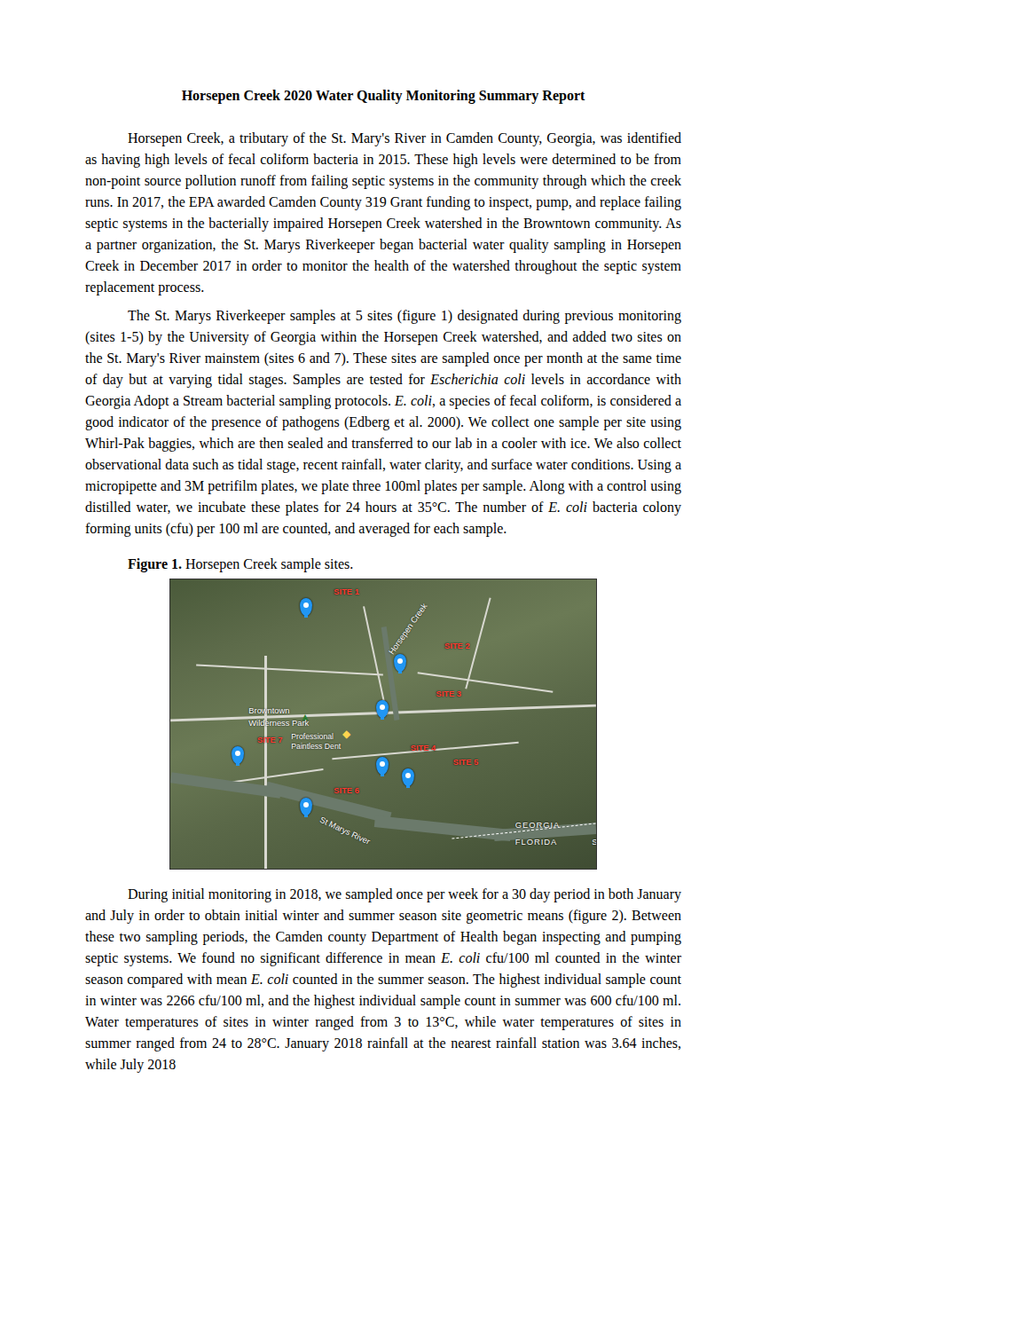Horsepen Creek 2020 Water Quality Monitoring Summary Report
Horsepen Creek, a tributary of the St. Mary's River in Camden County, Georgia, was identified as having high levels of fecal coliform bacteria in 2015. These high levels were determined to be from non-point source pollution runoff from failing septic systems in the community through which the creek runs. In 2017, the EPA awarded Camden County 319 Grant funding to inspect, pump, and replace failing septic systems in the bacterially impaired Horsepen Creek watershed in the Browntown community. As a partner organization, the St. Marys Riverkeeper began bacterial water quality sampling in Horsepen Creek in December 2017 in order to monitor the health of the watershed throughout the septic system replacement process.
The St. Marys Riverkeeper samples at 5 sites (figure 1) designated during previous monitoring (sites 1-5) by the University of Georgia within the Horsepen Creek watershed, and added two sites on the St. Mary's River mainstem (sites 6 and 7). These sites are sampled once per month at the same time of day but at varying tidal stages. Samples are tested for Escherichia coli levels in accordance with Georgia Adopt a Stream bacterial sampling protocols. E. coli, a species of fecal coliform, is considered a good indicator of the presence of pathogens (Edberg et al. 2000). We collect one sample per site using Whirl-Pak baggies, which are then sealed and transferred to our lab in a cooler with ice. We also collect observational data such as tidal stage, recent rainfall, water clarity, and surface water conditions. Using a micropipette and 3M petrifilm plates, we plate three 100ml plates per sample. Along with a control using distilled water, we incubate these plates for 24 hours at 35°C. The number of E. coli bacteria colony forming units (cfu) per 100 ml are counted, and averaged for each sample.
Figure 1. Horsepen Creek sample sites.
SITE 1
SITE 2
SITE 3
SITE 4
SITE 5
SITE 6
SITE 7
▲
Browntown
Wilderness Park
◆
Professional
Paintless Dent
Horsepen Creek
St Marys River
GEORGIA
FLORIDA
St Ma
During initial monitoring in 2018, we sampled once per week for a 30 day period in both January and July in order to obtain initial winter and summer season site geometric means (figure 2). Between these two sampling periods, the Camden county Department of Health began inspecting and pumping septic systems. We found no significant difference in mean E. coli cfu/100 ml counted in the winter season compared with mean E. coli counted in the summer season. The highest individual sample count in winter was 2266 cfu/100 ml, and the highest individual sample count in summer was 600 cfu/100 ml. Water temperatures of sites in winter ranged from 3 to 13°C, while water temperatures of sites in summer ranged from 24 to 28°C. January 2018 rainfall at the nearest rainfall station was 3.64 inches, while July 2018